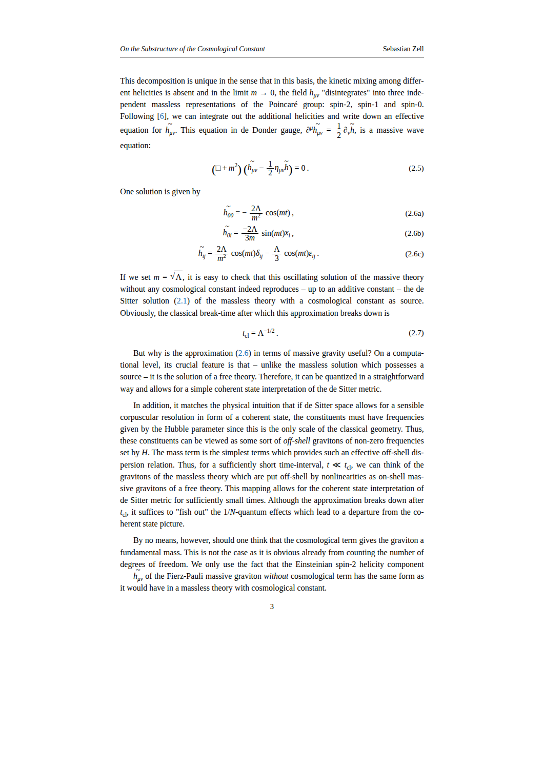PoS(CORFU2016)094
On the Substructure of the Cosmological Constant Sebastian Zell
This decomposition is unique in the sense that in this basis, the kinetic mixing among different helicities is absent and in the limit m → 0, the field hμν "disintegrates" into three independent massless representations of the Poincaré group: spin-2, spin-1 and spin-0. Following [6], we can integrate out the additional helicities and write down an effective equation for ~hμν. This equation in de Donder gauge, ∂μ~hμν = 12∂ν~h, is a massive wave equation:
(□ + m2) (~hμν − 12 ημν~h) = 0 .
(2.5)
One solution is given by
~h00 = − 2Λ m2 cos(mt) ,
(2.6a)
~h0i = −2Λ 3m sin(mt)xi ,
(2.6b)
~hij = 2Λ m2 cos(mt)δij − Λ 3 cos(mt)εij .
(2.6c)
If we set m = Λ, it is easy to check that this oscillating solution of the massive theory without any cosmological constant indeed reproduces – up to an additive constant – the de Sitter solution (2.1) of the massless theory with a cosmological constant as source. Obviously, the classical break-time after which this approximation breaks down is
tcl = Λ−1/2 .
(2.7)
But why is the approximation (2.6) in terms of massive gravity useful? On a computational level, its crucial feature is that – unlike the massless solution which possesses a source – it is the solution of a free theory. Therefore, it can be quantized in a straightforward way and allows for a simple coherent state interpretation of the de Sitter metric.
In addition, it matches the physical intuition that if de Sitter space allows for a sensible corpuscular resolution in form of a coherent state, the constituents must have frequencies given by the Hubble parameter since this is the only scale of the classical geometry. Thus, these constituents can be viewed as some sort of off-shell gravitons of non-zero frequencies set by H. The mass term is the simplest terms which provides such an effective off-shell dispersion relation. Thus, for a sufficiently short time-interval, t ≪ tcl, we can think of the gravitons of the massless theory which are put off-shell by nonlinearities as on-shell massive gravitons of a free theory. This mapping allows for the coherent state interpretation of de Sitter metric for sufficiently small times. Although the approximation breaks down after tcl, it suffices to "fish out" the 1/N-quantum effects which lead to a departure from the coherent state picture.
By no means, however, should one think that the cosmological term gives the graviton a fundamental mass. This is not the case as it is obvious already from counting the number of degrees of freedom. We only use the fact that the Einsteinian spin-2 helicity component ~hμν of the Fierz-Pauli massive graviton without cosmological term has the same form as it would have in a massless theory with cosmological constant.
3